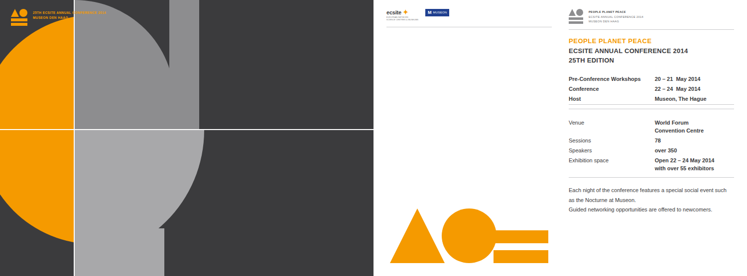25th Ecsite Annual Conference 2014
Museon Den Haag
ecsite ✦ European Network
Science Centres & Museums
M MUSEON
People Planet Peace Ecsite Annual Conference 2014
Museon Den Haag
People Planet Peace
Ecsite Annual Conference 2014 25th Edition
| Pre-Conference Workshops | 20 – 21 May 2014 |
| Conference | 22 – 24 May 2014 |
| Host | Museon, The Hague |
| Venue | World Forum Convention Centre |
| Sessions | 78 |
| Speakers | over 350 |
| Exhibition space | Open 22 – 24 May 2014 with over 55 exhibitors |
Each night of the conference features a special social event such as the Nocturne at Museon.
Guided networking opportunities are offered to newcomers.